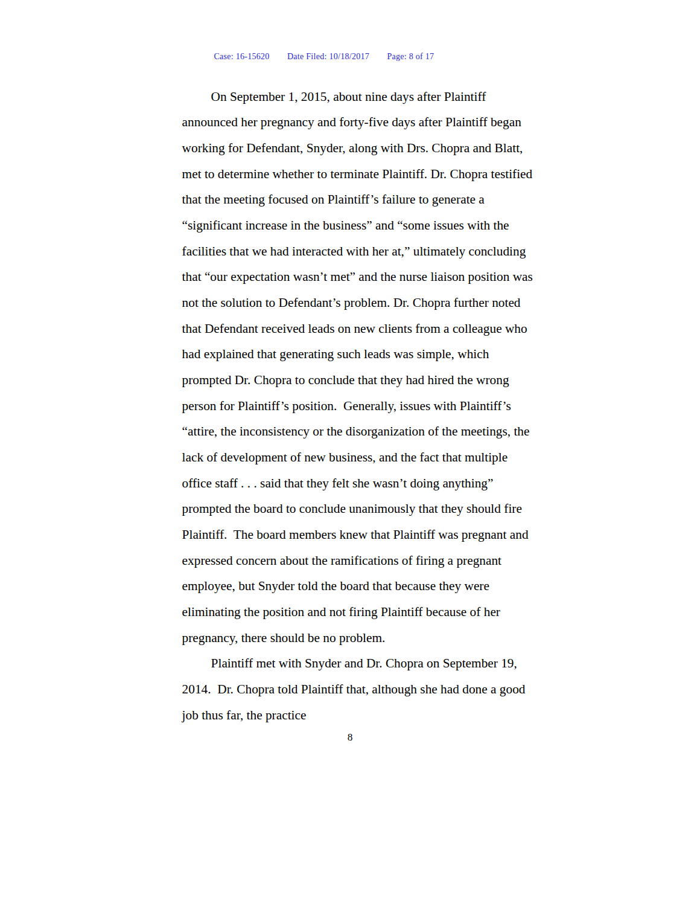Case: 16-15620 Date Filed: 10/18/2017 Page: 8 of 17
On September 1, 2015, about nine days after Plaintiff announced her pregnancy and forty-five days after Plaintiff began working for Defendant, Snyder, along with Drs. Chopra and Blatt, met to determine whether to terminate Plaintiff. Dr. Chopra testified that the meeting focused on Plaintiff’s failure to generate a “significant increase in the business” and “some issues with the facilities that we had interacted with her at,” ultimately concluding that “our expectation wasn’t met” and the nurse liaison position was not the solution to Defendant’s problem. Dr. Chopra further noted that Defendant received leads on new clients from a colleague who had explained that generating such leads was simple, which prompted Dr. Chopra to conclude that they had hired the wrong person for Plaintiff’s position. Generally, issues with Plaintiff’s “attire, the inconsistency or the disorganization of the meetings, the lack of development of new business, and the fact that multiple office staff . . . said that they felt she wasn’t doing anything” prompted the board to conclude unanimously that they should fire Plaintiff. The board members knew that Plaintiff was pregnant and expressed concern about the ramifications of firing a pregnant employee, but Snyder told the board that because they were eliminating the position and not firing Plaintiff because of her pregnancy, there should be no problem.
Plaintiff met with Snyder and Dr. Chopra on September 19, 2014. Dr. Chopra told Plaintiff that, although she had done a good job thus far, the practice
8